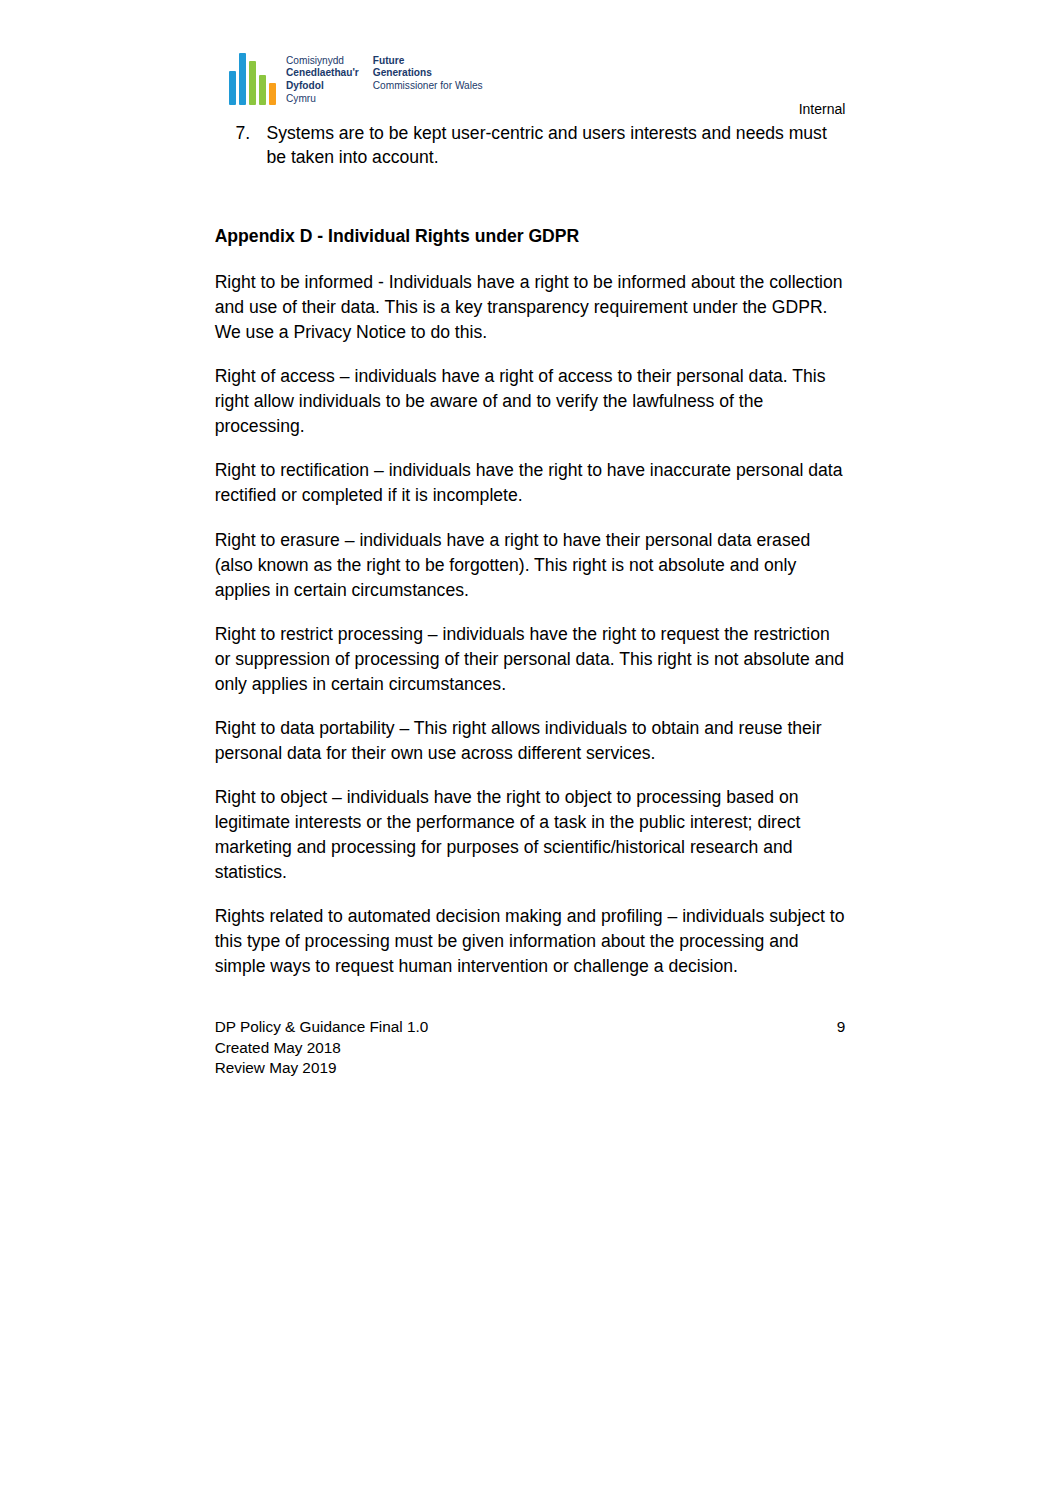Comisiynydd Cenedlaethau'r Dyfodol Cymru
Future Generations Commissioner for Wales
Internal
Systems are to be kept user-centric and users interests and needs must be taken into account.
Appendix D - Individual Rights under GDPR
Right to be informed - Individuals have a right to be informed about the collection and use of their data. This is a key transparency requirement under the GDPR. We use a Privacy Notice to do this.
Right of access – individuals have a right of access to their personal data. This right allow individuals to be aware of and to verify the lawfulness of the processing.
Right to rectification – individuals have the right to have inaccurate personal data rectified or completed if it is incomplete.
Right to erasure – individuals have a right to have their personal data erased (also known as the right to be forgotten). This right is not absolute and only applies in certain circumstances.
Right to restrict processing – individuals have the right to request the restriction or suppression of processing of their personal data. This right is not absolute and only applies in certain circumstances.
Right to data portability – This right allows individuals to obtain and reuse their personal data for their own use across different services.
Right to object – individuals have the right to object to processing based on legitimate interests or the performance of a task in the public interest; direct marketing and processing for purposes of scientific/historical research and statistics.
Rights related to automated decision making and profiling – individuals subject to this type of processing must be given information about the processing and simple ways to request human intervention or challenge a decision.
DP Policy & Guidance Final 1.0
Created May 2018
Review May 2019
9